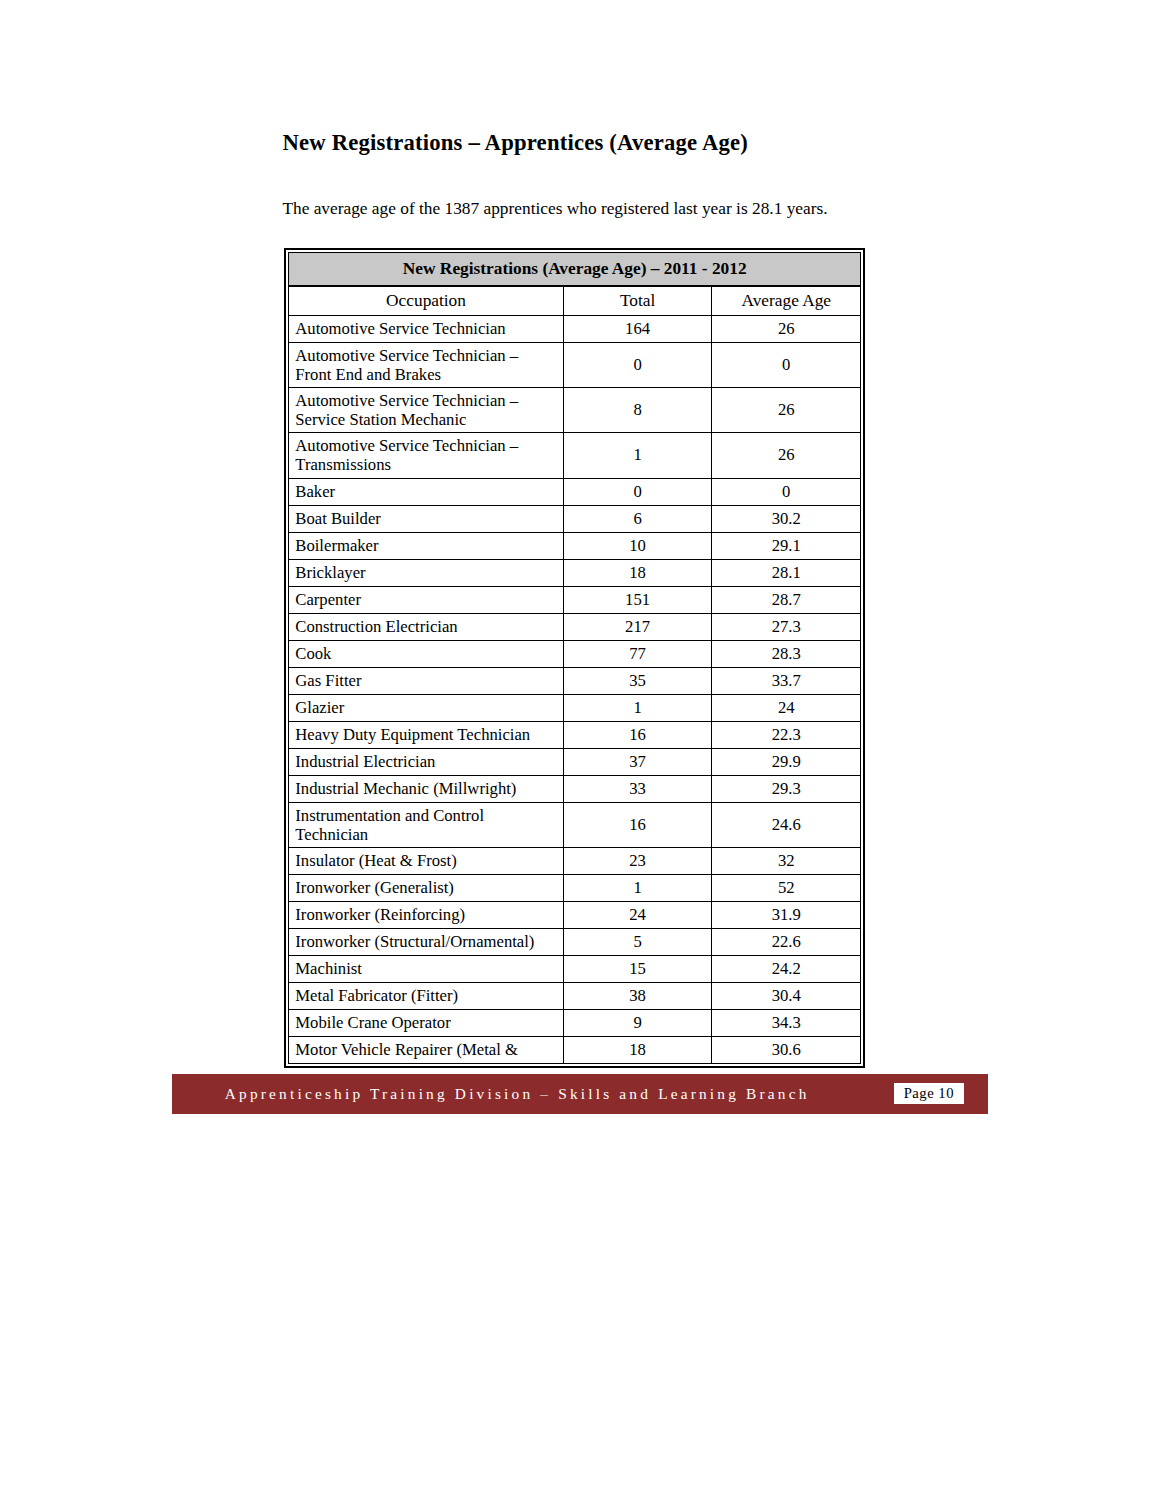New Registrations – Apprentices (Average Age)
The average age of the 1387 apprentices who registered last year is 28.1 years.
New Registrations (Average Age) – 2011 - 2012
| Occupation | Total | Average Age |
| --- | --- | --- |
| Automotive Service Technician | 164 | 26 |
| Automotive Service Technician – Front End and Brakes | 0 | 0 |
| Automotive Service Technician – Service Station Mechanic | 8 | 26 |
| Automotive Service Technician – Transmissions | 1 | 26 |
| Baker | 0 | 0 |
| Boat Builder | 6 | 30.2 |
| Boilermaker | 10 | 29.1 |
| Bricklayer | 18 | 28.1 |
| Carpenter | 151 | 28.7 |
| Construction Electrician | 217 | 27.3 |
| Cook | 77 | 28.3 |
| Gas Fitter | 35 | 33.7 |
| Glazier | 1 | 24 |
| Heavy Duty Equipment Technician | 16 | 22.3 |
| Industrial Electrician | 37 | 29.9 |
| Industrial Mechanic (Millwright) | 33 | 29.3 |
| Instrumentation and Control Technician | 16 | 24.6 |
| Insulator (Heat & Frost) | 23 | 32 |
| Ironworker (Generalist) | 1 | 52 |
| Ironworker (Reinforcing) | 24 | 31.9 |
| Ironworker (Structural/Ornamental) | 5 | 22.6 |
| Machinist | 15 | 24.2 |
| Metal Fabricator (Fitter) | 38 | 30.4 |
| Mobile Crane Operator | 9 | 34.3 |
| Motor Vehicle Repairer (Metal & | 18 | 30.6 |
Apprenticeship Training Division – Skills and Learning Branch Page 10